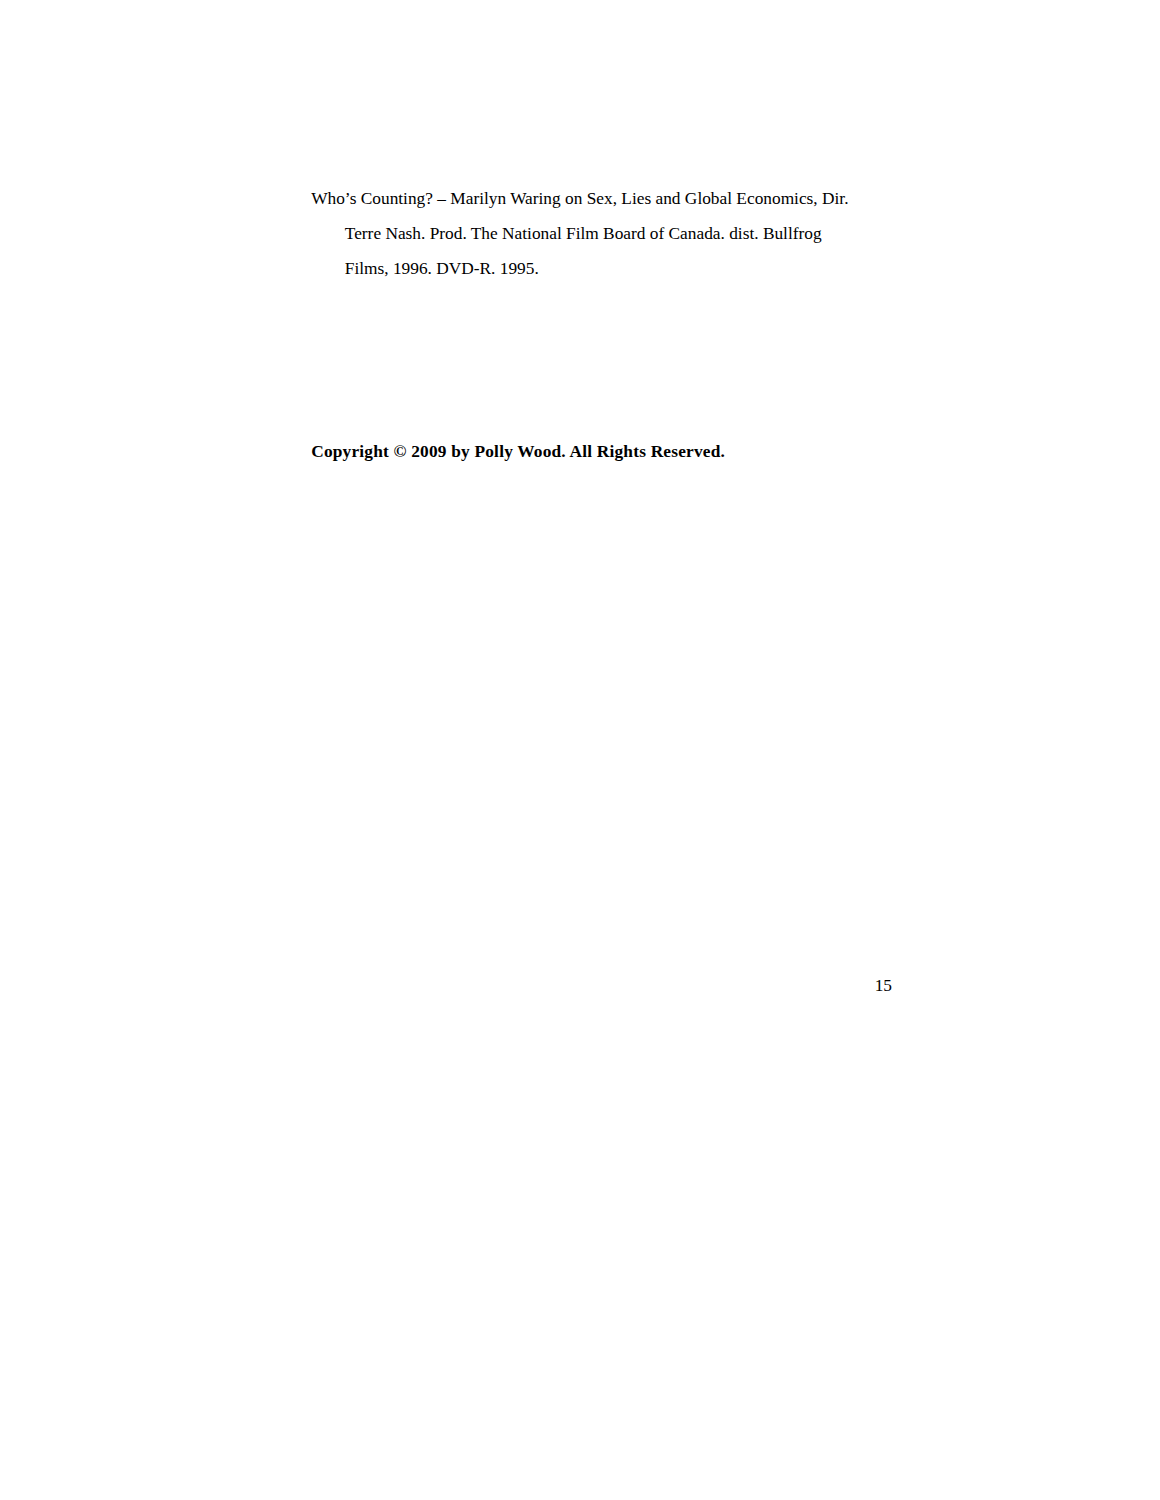Who’s Counting? – Marilyn Waring on Sex, Lies and Global Economics, Dir. Terre Nash. Prod. The National Film Board of Canada. dist. Bullfrog Films, 1996. DVD-R. 1995.
Copyright © 2009 by Polly Wood. All Rights Reserved.
15